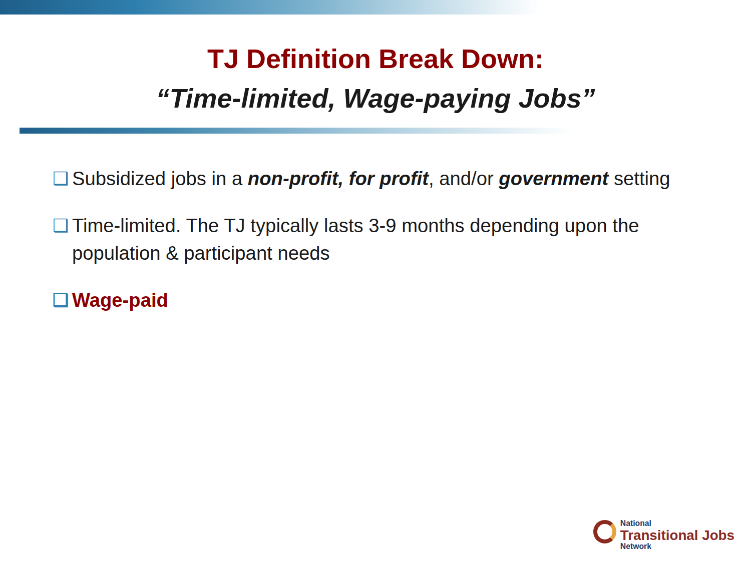TJ Definition Break Down:
“Time-limited, Wage-paying Jobs”
Subsidized jobs in a non-profit, for profit, and/or government setting
Time-limited. The TJ typically lasts 3-9 months depending upon the population & participant needs
Wage-paid
National
Transitional Jobs
Network